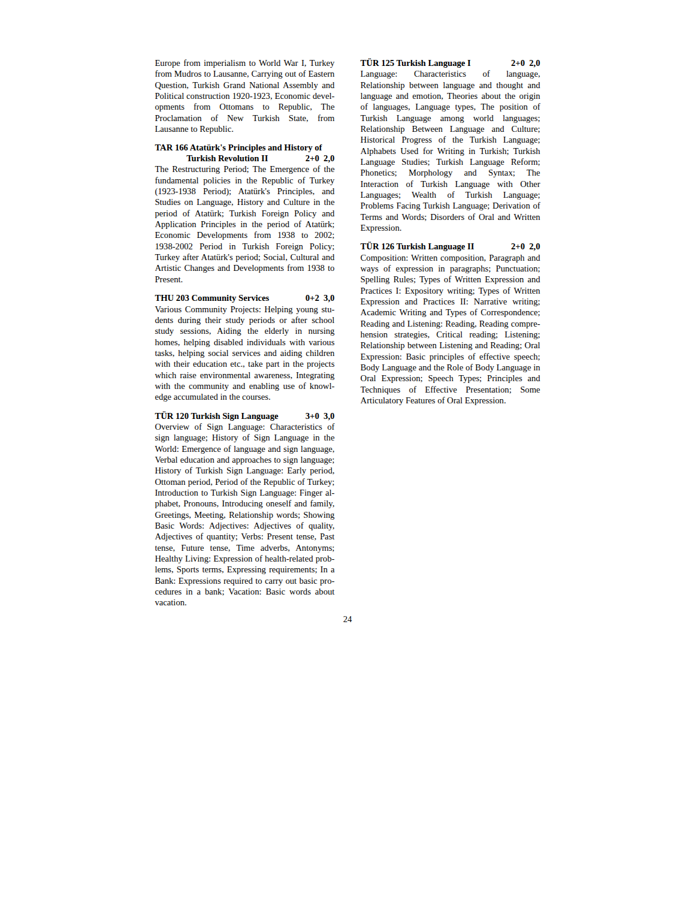Europe from imperialism to World War I, Turkey from Mudros to Lausanne, Carrying out of Eastern Question, Turkish Grand National Assembly and Political construction 1920-1923, Economic developments from Ottomans to Republic, The Proclamation of New Turkish State, from Lausanne to Republic.
TAR 166 Atatürk's Principles and History of
Turkish Revolution II 2+0 2,0
The Restructuring Period; The Emergence of the fundamental policies in the Republic of Turkey (1923-1938 Period); Atatürk's Principles, and Studies on Language, History and Culture in the period of Atatürk; Turkish Foreign Policy and Application Principles in the period of Atatürk; Economic Developments from 1938 to 2002; 1938-2002 Period in Turkish Foreign Policy; Turkey after Atatürk's period; Social, Cultural and Artistic Changes and Developments from 1938 to Present.
THU 203 Community Services 0+2 3,0
Various Community Projects: Helping young students during their study periods or after school study sessions, Aiding the elderly in nursing homes, helping disabled individuals with various tasks, helping social services and aiding children with their education etc., take part in the projects which raise environmental awareness, Integrating with the community and enabling use of knowledge accumulated in the courses.
TÜR 120 Turkish Sign Language 3+0 3,0
Overview of Sign Language: Characteristics of sign language; History of Sign Language in the World: Emergence of language and sign language, Verbal education and approaches to sign language; History of Turkish Sign Language: Early period, Ottoman period, Period of the Republic of Turkey; Introduction to Turkish Sign Language: Finger alphabet, Pronouns, Introducing oneself and family, Greetings, Meeting, Relationship words; Showing Basic Words: Adjectives: Adjectives of quality, Adjectives of quantity; Verbs: Present tense, Past tense, Future tense, Time adverbs, Antonyms; Healthy Living: Expression of health-related problems, Sports terms, Expressing requirements; In a Bank: Expressions required to carry out basic procedures in a bank; Vacation: Basic words about vacation.
TÜR 125 Turkish Language I 2+0 2,0
Language: Characteristics of language, Relationship between language and thought and language and emotion, Theories about the origin of languages, Language types, The position of Turkish Language among world languages; Relationship Between Language and Culture; Historical Progress of the Turkish Language; Alphabets Used for Writing in Turkish; Turkish Language Studies; Turkish Language Reform; Phonetics; Morphology and Syntax; The Interaction of Turkish Language with Other Languages; Wealth of Turkish Language; Problems Facing Turkish Language; Derivation of Terms and Words; Disorders of Oral and Written Expression.
TÜR 126 Turkish Language II 2+0 2,0
Composition: Written composition, Paragraph and ways of expression in paragraphs; Punctuation; Spelling Rules; Types of Written Expression and Practices I: Expository writing; Types of Written Expression and Practices II: Narrative writing; Academic Writing and Types of Correspondence; Reading and Listening: Reading, Reading comprehension strategies, Critical reading; Listening; Relationship between Listening and Reading; Oral Expression: Basic principles of effective speech; Body Language and the Role of Body Language in Oral Expression; Speech Types; Principles and Techniques of Effective Presentation; Some Articulatory Features of Oral Expression.
24